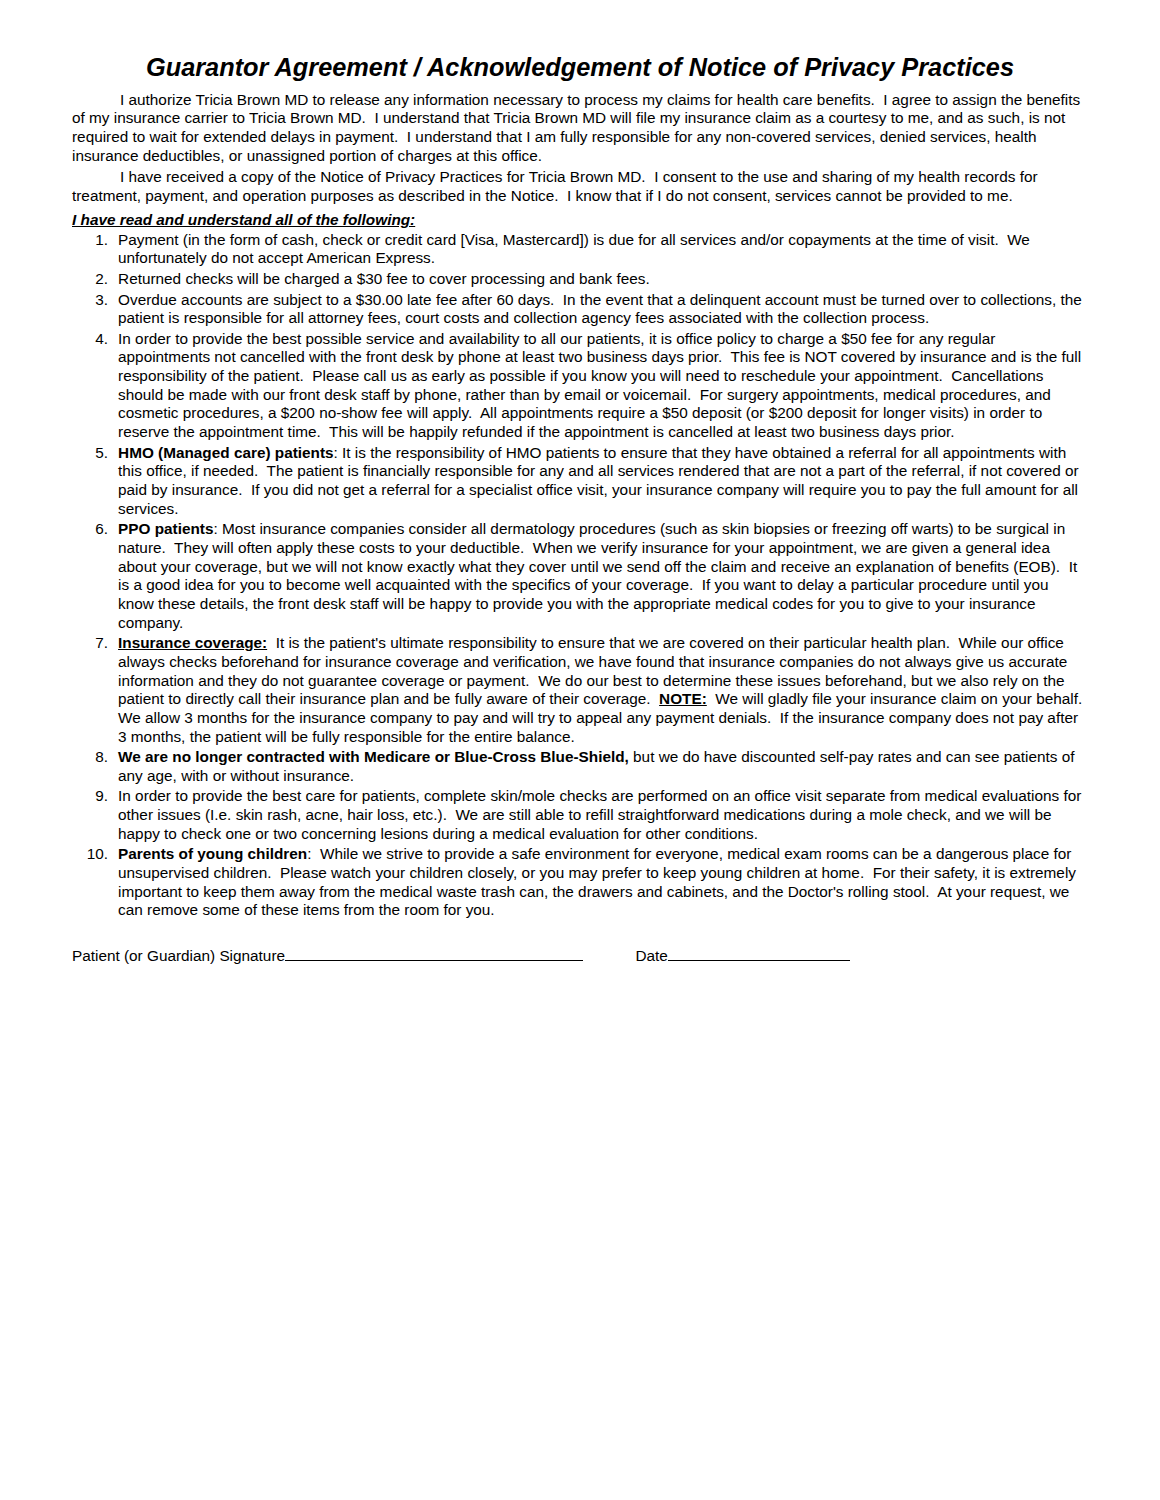Guarantor Agreement / Acknowledgement of Notice of Privacy Practices
I authorize Tricia Brown MD to release any information necessary to process my claims for health care benefits. I agree to assign the benefits of my insurance carrier to Tricia Brown MD. I understand that Tricia Brown MD will file my insurance claim as a courtesy to me, and as such, is not required to wait for extended delays in payment. I understand that I am fully responsible for any non-covered services, denied services, health insurance deductibles, or unassigned portion of charges at this office.
I have received a copy of the Notice of Privacy Practices for Tricia Brown MD. I consent to the use and sharing of my health records for treatment, payment, and operation purposes as described in the Notice. I know that if I do not consent, services cannot be provided to me.
I have read and understand all of the following:
Payment (in the form of cash, check or credit card [Visa, Mastercard]) is due for all services and/or copayments at the time of visit. We unfortunately do not accept American Express.
Returned checks will be charged a $30 fee to cover processing and bank fees.
Overdue accounts are subject to a $30.00 late fee after 60 days. In the event that a delinquent account must be turned over to collections, the patient is responsible for all attorney fees, court costs and collection agency fees associated with the collection process.
In order to provide the best possible service and availability to all our patients, it is office policy to charge a $50 fee for any regular appointments not cancelled with the front desk by phone at least two business days prior. This fee is NOT covered by insurance and is the full responsibility of the patient. Please call us as early as possible if you know you will need to reschedule your appointment. Cancellations should be made with our front desk staff by phone, rather than by email or voicemail. For surgery appointments, medical procedures, and cosmetic procedures, a $200 no-show fee will apply. All appointments require a $50 deposit (or $200 deposit for longer visits) in order to reserve the appointment time. This will be happily refunded if the appointment is cancelled at least two business days prior.
HMO (Managed care) patients: It is the responsibility of HMO patients to ensure that they have obtained a referral for all appointments with this office, if needed. The patient is financially responsible for any and all services rendered that are not a part of the referral, if not covered or paid by insurance. If you did not get a referral for a specialist office visit, your insurance company will require you to pay the full amount for all services.
PPO patients: Most insurance companies consider all dermatology procedures (such as skin biopsies or freezing off warts) to be surgical in nature. They will often apply these costs to your deductible. When we verify insurance for your appointment, we are given a general idea about your coverage, but we will not know exactly what they cover until we send off the claim and receive an explanation of benefits (EOB). It is a good idea for you to become well acquainted with the specifics of your coverage. If you want to delay a particular procedure until you know these details, the front desk staff will be happy to provide you with the appropriate medical codes for you to give to your insurance company.
Insurance coverage: It is the patient's ultimate responsibility to ensure that we are covered on their particular health plan. While our office always checks beforehand for insurance coverage and verification, we have found that insurance companies do not always give us accurate information and they do not guarantee coverage or payment. We do our best to determine these issues beforehand, but we also rely on the patient to directly call their insurance plan and be fully aware of their coverage. NOTE: We will gladly file your insurance claim on your behalf. We allow 3 months for the insurance company to pay and will try to appeal any payment denials. If the insurance company does not pay after 3 months, the patient will be fully responsible for the entire balance.
We are no longer contracted with Medicare or Blue-Cross Blue-Shield, but we do have discounted self-pay rates and can see patients of any age, with or without insurance.
In order to provide the best care for patients, complete skin/mole checks are performed on an office visit separate from medical evaluations for other issues (I.e. skin rash, acne, hair loss, etc.). We are still able to refill straightforward medications during a mole check, and we will be happy to check one or two concerning lesions during a medical evaluation for other conditions.
Parents of young children: While we strive to provide a safe environment for everyone, medical exam rooms can be a dangerous place for unsupervised children. Please watch your children closely, or you may prefer to keep young children at home. For their safety, it is extremely important to keep them away from the medical waste trash can, the drawers and cabinets, and the Doctor's rolling stool. At your request, we can remove some of these items from the room for you.
Patient (or Guardian) Signature Date